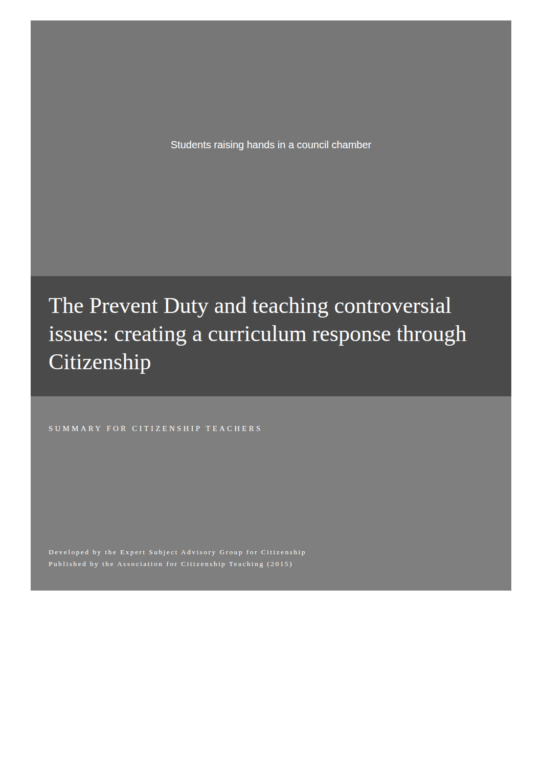The Prevent Duty and teaching controversial issues: creating a curriculum response through Citizenship
Summary for Citizenship Teachers
Developed by the Expert Subject Advisory Group for Citizenship
Published by the Association for Citizenship Teaching (2015)